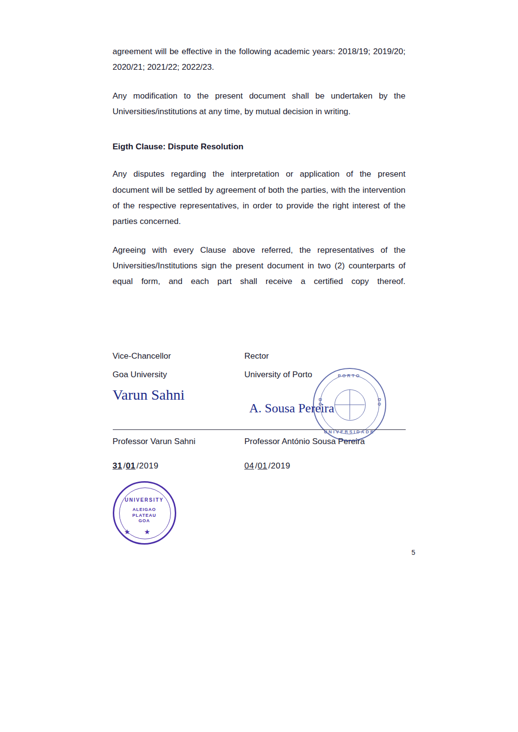agreement will be effective in the following academic years: 2018/19; 2019/20; 2020/21; 2021/22; 2022/23.
Any modification to the present document shall be undertaken by the Universities/institutions at any time, by mutual decision in writing.
Eigth Clause: Dispute Resolution
Any disputes regarding the interpretation or application of the present document will be settled by agreement of both the parties, with the intervention of the respective representatives, in order to provide the right interest of the parties concerned.
Agreeing with every Clause above referred, the representatives of the Universities/Institutions sign the present document in two (2) counterparts of equal form, and each part shall receive a certified copy thereof.
| Vice-Chancellor Goa University Varun Sahni Professor Varun Sahni 31 / 01 /2019 UNIVERSITY ALEIGAO PLATEAU GOA ★★ | Rector University of Porto PORTO UNIVERSIDADE DO DO A. Sousa Pereira Professor António Sousa Pereira 04 / 01 /2019 |
5